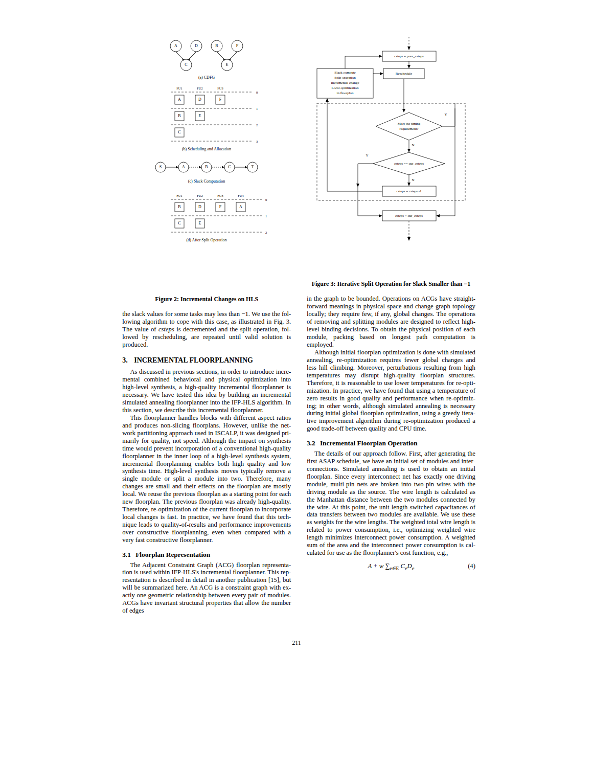A D B F C E (a) CDFG 0 1 2 3 FU1 FU2 FU3 A D F B E C (b) Scheduling and Allocation S A B C T (c) Slack Computation 0 1 2 FU1 FU2 FU3 FU4 B D F A C E (d) After Split Operation
Figure 2: Incremental Changes on HLS
the slack values for some tasks may less than −1. We use the following algorithm to cope with this case, as illustrated in Fig. 3. The value of csteps is decremented and the split operation, followed by rescheduling, are repeated until valid solution is produced.
3. INCREMENTAL FLOORPLANNING
As discussed in previous sections, in order to introduce incremental combined behavioral and physical optimization into high-level synthesis, a high-quality incremental floorplanner is necessary. We have tested this idea by building an incremental simulated annealing floorplanner into the IFP-HLS algorithm. In this section, we describe this incremental floorplanner.
This floorplanner handles blocks with different aspect ratios and produces non-slicing floorplans. However, unlike the network partitioning approach used in ISCALP, it was designed primarily for quality, not speed. Although the impact on synthesis time would prevent incorporation of a conventional high-quality floorplanner in the inner loop of a high-level synthesis system, incremental floorplanning enables both high quality and low synthesis time. High-level synthesis moves typically remove a single module or split a module into two. Therefore, many changes are small and their effects on the floorplan are mostly local. We reuse the previous floorplan as a starting point for each new floorplan. The previous floorplan was already high-quality. Therefore, re-optimization of the current floorplan to incorporate local changes is fast. In practice, we have found that this technique leads to quality-of-results and performance improvements over constructive floorplanning, even when compared with a very fast constructive floorplanner.
3.1 Floorplan Representation
The Adjacent Constraint Graph (ACG) floorplan representation is used within IFP-HLS's incremental floorplanner. This representation is described in detail in another publication [15], but will be summarized here. An ACG is a constraint graph with exactly one geometric relationship between every pair of modules. ACGs have invariant structural properties that allow the number of edges
csteps = prev_csteps Slack compute Split operation Incremental change Local optimization in floorplan Reschedule Meet the timing requirement? Y N csteps == cur_csteps Y N csteps = csteps -1 csteps = cur_csteps
Figure 3: Iterative Split Operation for Slack Smaller than −1
in the graph to be bounded. Operations on ACGs have straightforward meanings in physical space and change graph topology locally; they require few, if any, global changes. The operations of removing and splitting modules are designed to reflect high-level binding decisions. To obtain the physical position of each module, packing based on longest path computation is employed.
Although initial floorplan optimization is done with simulated annealing, re-optimization requires fewer global changes and less hill climbing. Moreover, perturbations resulting from high temperatures may disrupt high-quality floorplan structures. Therefore, it is reasonable to use lower temperatures for re-optimization. In practice, we have found that using a temperature of zero results in good quality and performance when re-optimizing; in other words, although simulated annealing is necessary during initial global floorplan optimization, using a greedy iterative improvement algorithm during re-optimization produced a good trade-off between quality and CPU time.
3.2 Incremental Floorplan Operation
The details of our approach follow. First, after generating the first ASAP schedule, we have an initial set of modules and interconnections. Simulated annealing is used to obtain an initial floorplan. Since every interconnect net has exactly one driving module, multi-pin nets are broken into two-pin wires with the driving module as the source. The wire length is calculated as the Manhattan distance between the two modules connected by the wire. At this point, the unit-length switched capacitances of data transfers between two modules are available. We use these as weights for the wire lengths. The weighted total wire length is related to power consumption, i.e., optimizing weighted wire length minimizes interconnect power consumption. A weighted sum of the area and the interconnect power consumption is calculated for use as the floorplanner's cost function, e.g.,
A + w ∑e∈E CeDe (4)
211